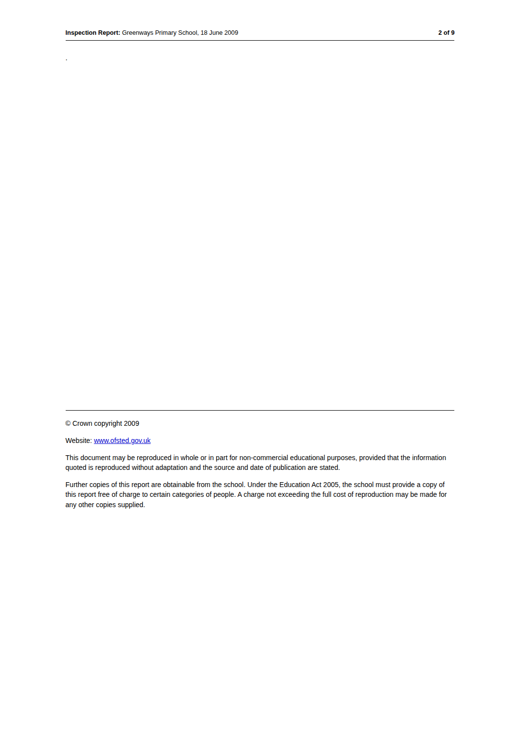Inspection Report: Greenways Primary School, 18 June 2009
2 of 9
.
© Crown copyright 2009
Website: www.ofsted.gov.uk
This document may be reproduced in whole or in part for non-commercial educational purposes, provided that the information quoted is reproduced without adaptation and the source and date of publication are stated.
Further copies of this report are obtainable from the school. Under the Education Act 2005, the school must provide a copy of this report free of charge to certain categories of people. A charge not exceeding the full cost of reproduction may be made for any other copies supplied.